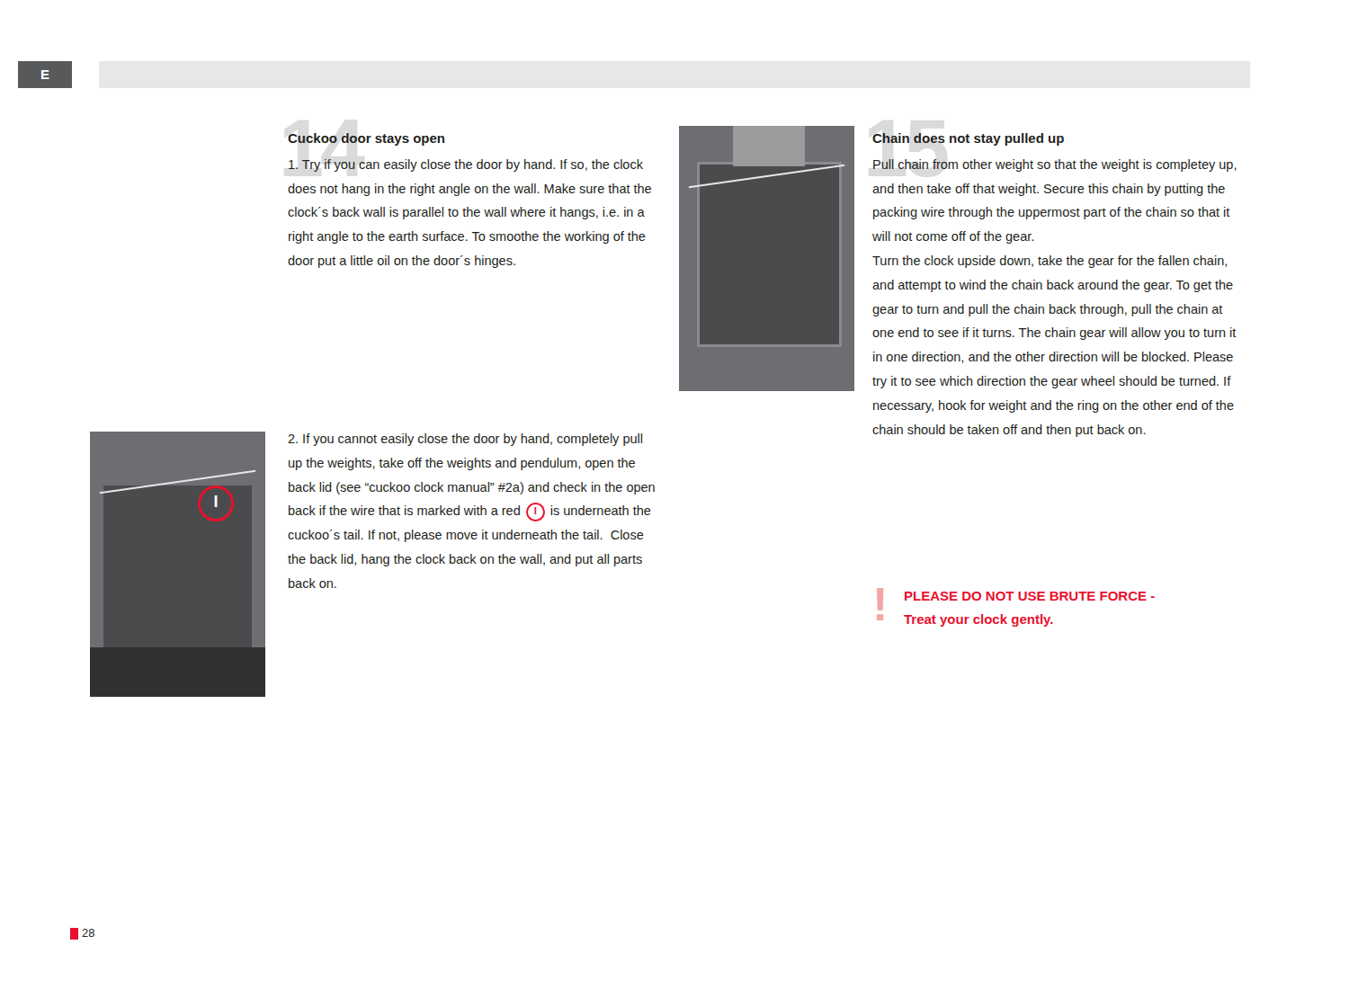E
14
15
I
Cuckoo door stays open
1. Try if you can easily close the door by hand. If so, the clock does not hang in the right angle on the wall. Make sure that the clock´s back wall is parallel to the wall where it hangs, i.e. in a right angle to the earth surface. To smoothe the working of the door put a little oil on the door´s hinges.
2. If you cannot easily close the door by hand, completely pull up the weights, take off the weights and pendulum, open the back lid (see “cuckoo clock manual” #2a) and check in the open back if the wire that is marked with a red I is underneath the cuckoo´s tail. If not, please move it underneath the tail. Close the back lid, hang the clock back on the wall, and put all parts back on.
Chain does not stay pulled up
Pull chain from other weight so that the weight is completey up, and then take off that weight. Secure this chain by putting the packing wire through the uppermost part of the chain so that it will not come off of the gear.
Turn the clock upside down, take the gear for the fallen chain, and attempt to wind the chain back around the gear. To get the gear to turn and pull the chain back through, pull the chain at one end to see if it turns. The chain gear will allow you to turn it in one direction, and the other direction will be blocked. Please try it to see which direction the gear wheel should be turned. If necessary, hook for weight and the ring on the other end of the chain should be taken off and then put back on.
!
PLEASE DO NOT USE BRUTE FORCE -
Treat your clock gently.
28